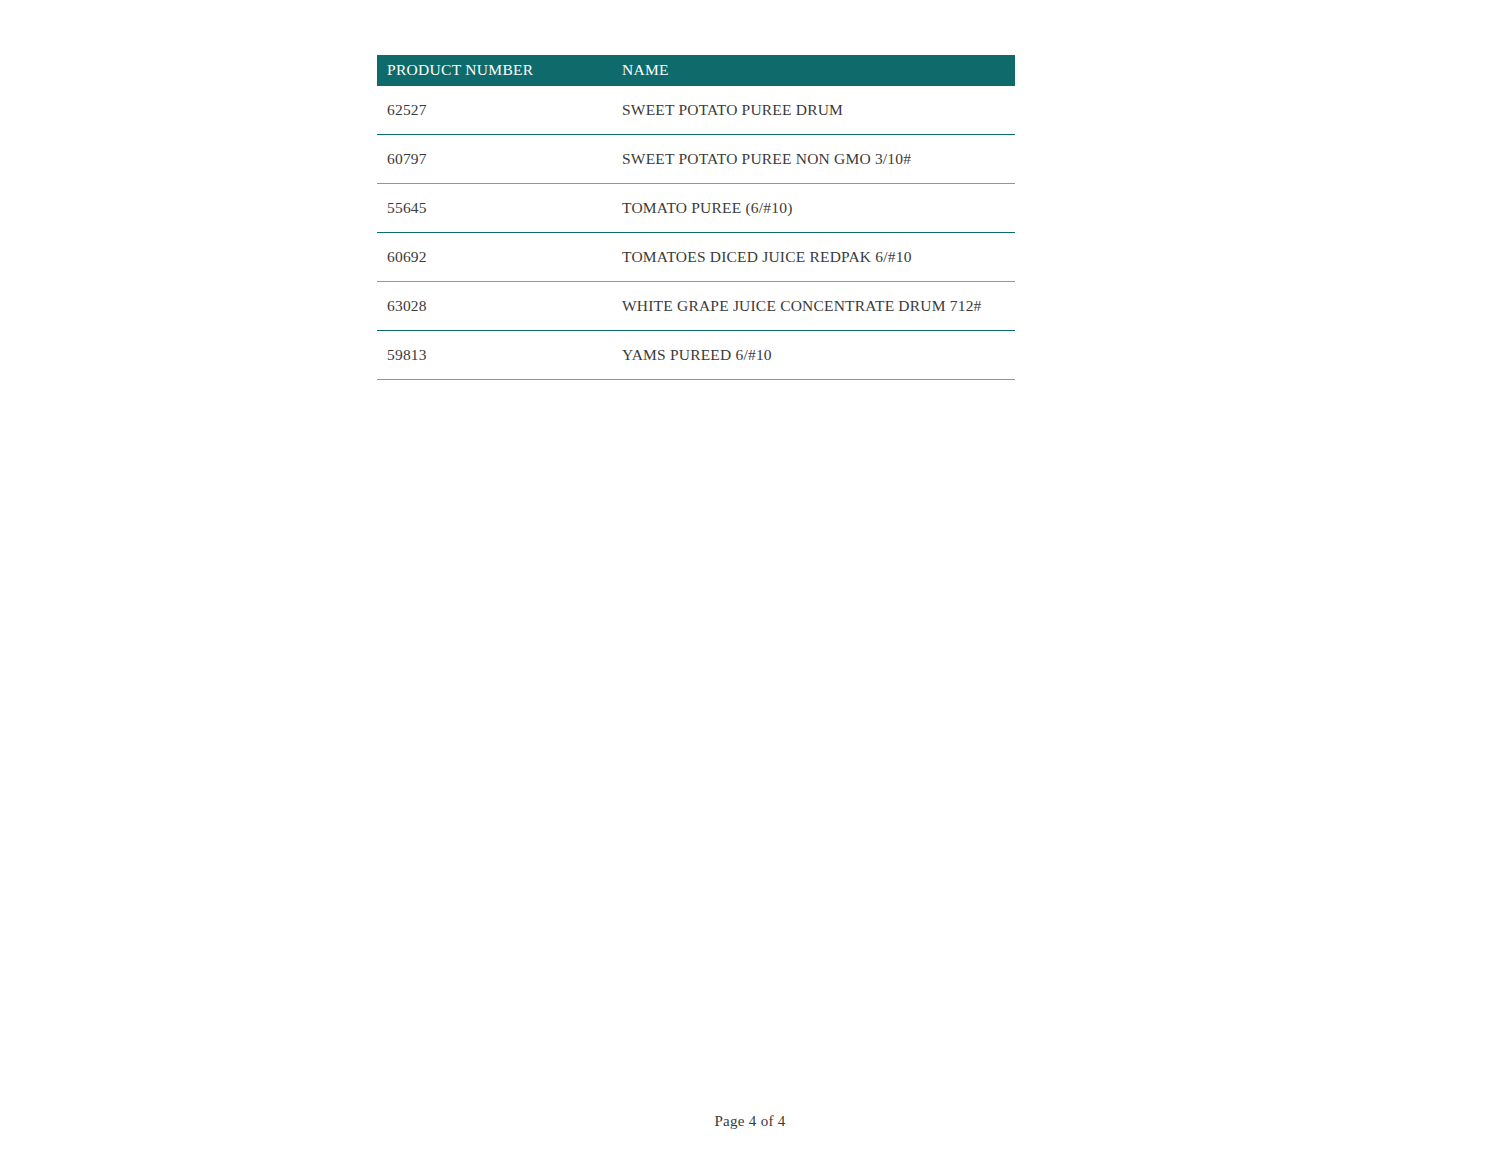| PRODUCT NUMBER | NAME |
| --- | --- |
| 62527 | SWEET POTATO PUREE DRUM |
| 60797 | SWEET POTATO PUREE NON GMO 3/10# |
| 55645 | TOMATO PUREE (6/#10) |
| 60692 | TOMATOES DICED JUICE REDPAK 6/#10 |
| 63028 | WHITE GRAPE JUICE CONCENTRATE DRUM 712# |
| 59813 | YAMS PUREED 6/#10 |
Page 4 of 4